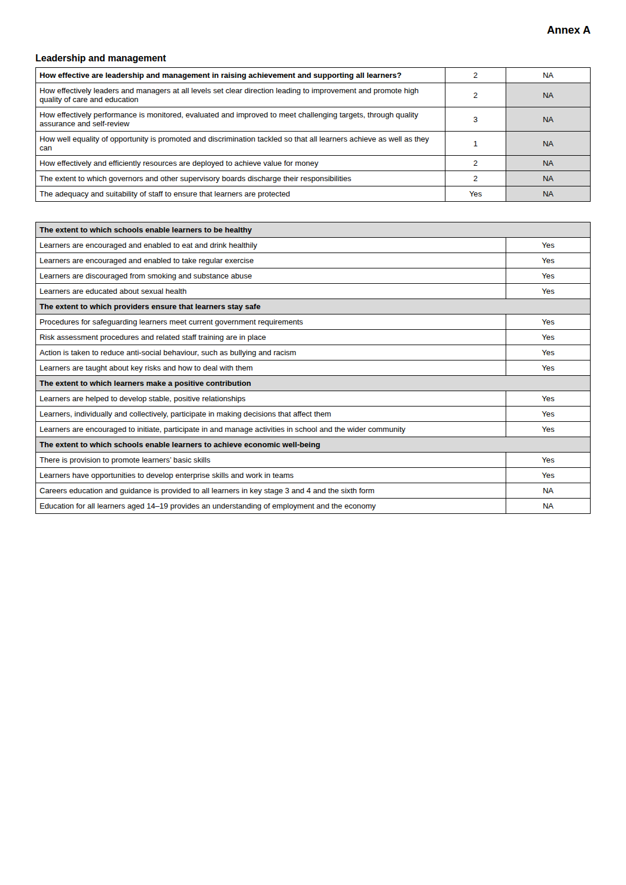Annex A
Leadership and management
| How effective are leadership and management in raising achievement and supporting all learners? | 2 | NA |
| How effectively leaders and managers at all levels set clear direction leading to improvement and promote high quality of care and education | 2 | NA |
| How effectively performance is monitored, evaluated and improved to meet challenging targets, through quality assurance and self-review | 3 | NA |
| How well equality of opportunity is promoted and discrimination tackled so that all learners achieve as well as they can | 1 | NA |
| How effectively and efficiently resources are deployed to achieve value for money | 2 | NA |
| The extent to which governors and other supervisory boards discharge their responsibilities | 2 | NA |
| The adequacy and suitability of staff to ensure that learners are protected | Yes | NA |
| The extent to which schools enable learners to be healthy |
| Learners are encouraged and enabled to eat and drink healthily | Yes |
| Learners are encouraged and enabled to take regular exercise | Yes |
| Learners are discouraged from smoking and substance abuse | Yes |
| Learners are educated about sexual health | Yes |
| The extent to which providers ensure that learners stay safe |
| Procedures for safeguarding learners meet current government requirements | Yes |
| Risk assessment procedures and related staff training are in place | Yes |
| Action is taken to reduce anti-social behaviour, such as bullying and racism | Yes |
| Learners are taught about key risks and how to deal with them | Yes |
| The extent to which learners make a positive contribution |
| Learners are helped to develop stable, positive relationships | Yes |
| Learners, individually and collectively, participate in making decisions that affect them | Yes |
| Learners are encouraged to initiate, participate in and manage activities in school and the wider community | Yes |
| The extent to which schools enable learners to achieve economic well-being |
| There is provision to promote learners’ basic skills | Yes |
| Learners have opportunities to develop enterprise skills and work in teams | Yes |
| Careers education and guidance is provided to all learners in key stage 3 and 4 and the sixth form | NA |
| Education for all learners aged 14–19 provides an understanding of employment and the economy | NA |